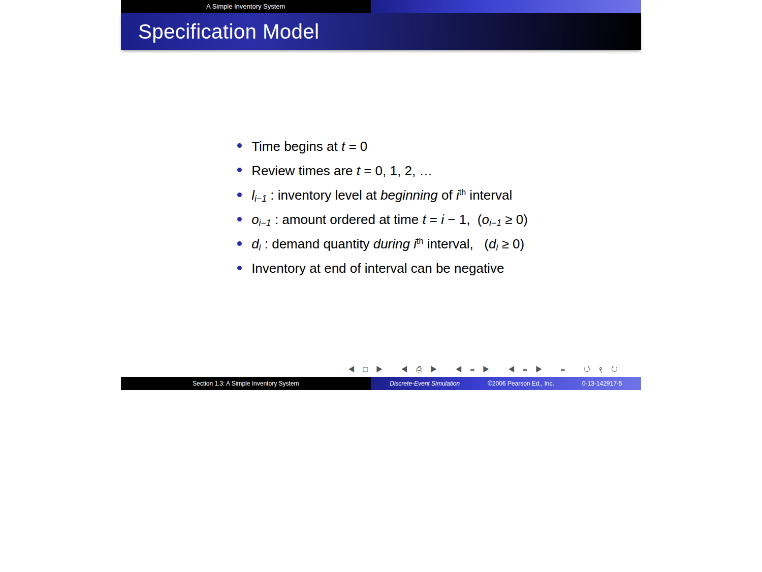A Simple Inventory System
Specification Model
Time begins at t = 0
Review times are t = 0, 1, 2, …
li−1 : inventory level at beginning of ith interval
oi−1 : amount ordered at time t = i − 1, (oi−1 ≥ 0)
di : demand quantity during ith interval, (di ≥ 0)
Inventory at end of interval can be negative
◀ □ ▶ ◀ ⎙ ▶ ◀ ≡ ▶ ◀ ≡ ▶ ≡ ↺ ९ ↻
Section 1.3: A Simple Inventory System
Discrete-Event Simulation ©2006 Pearson Ed., Inc. 0-13-142917-5